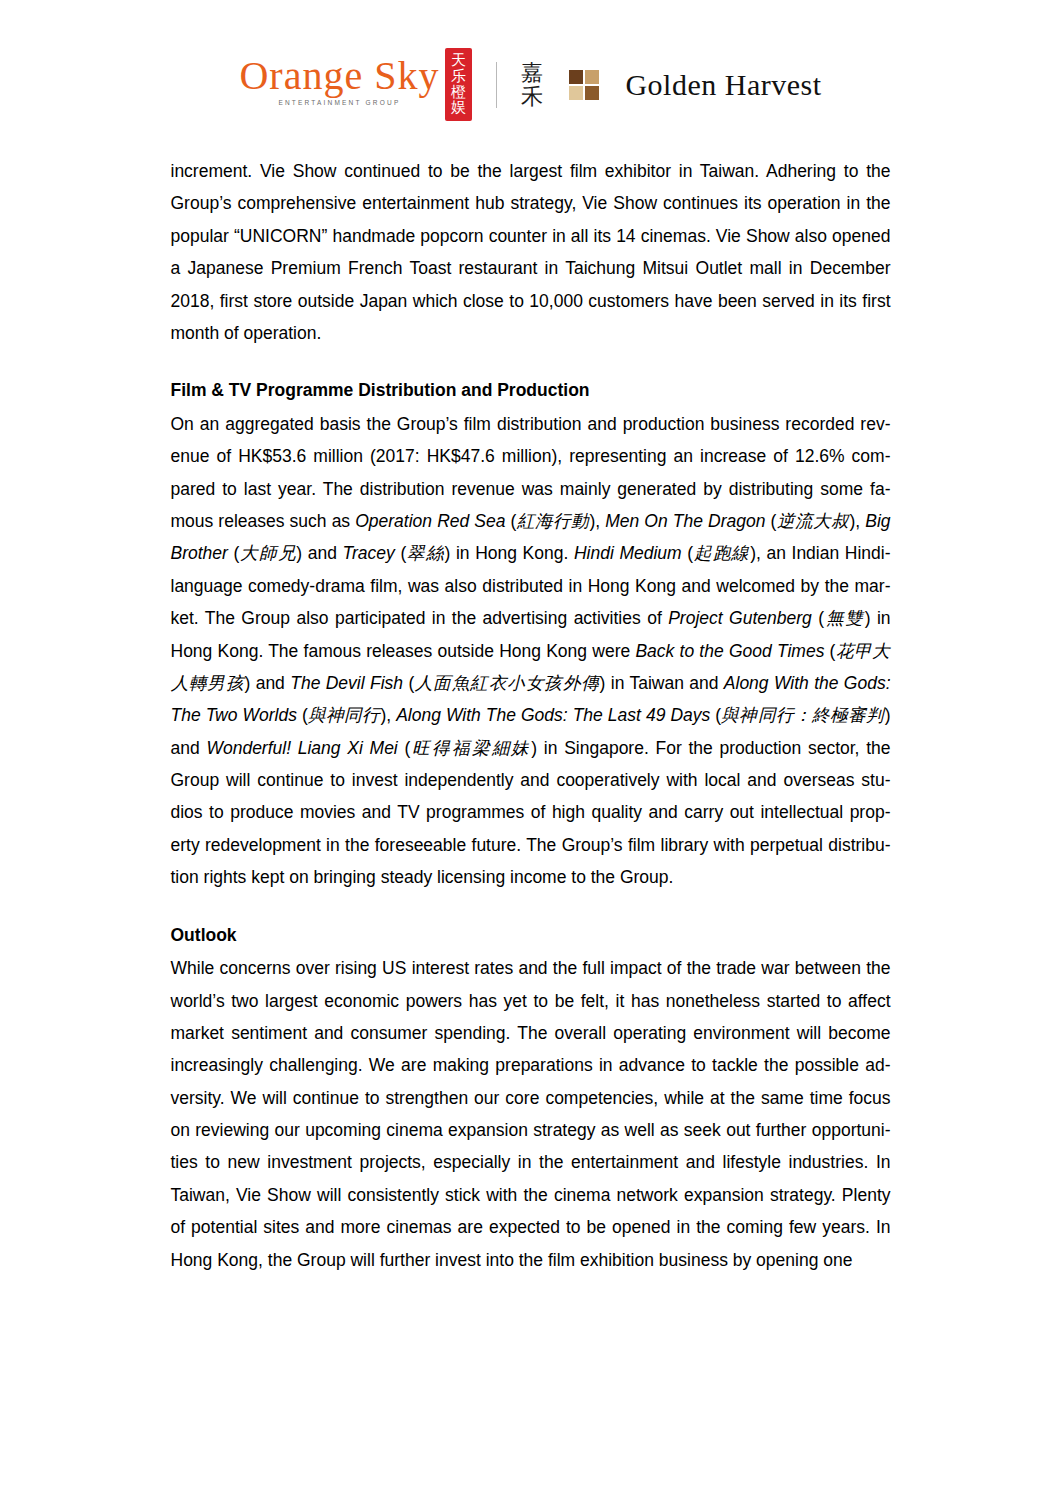Orange Sky Entertainment Group
天
乐
橙
娱
嘉
禾
Golden Harvest
increment. Vie Show continued to be the largest film exhibitor in Taiwan. Adhering to the Group’s comprehensive entertainment hub strategy, Vie Show continues its operation in the popular “UNICORN” handmade popcorn counter in all its 14 cinemas. Vie Show also opened a Japanese Premium French Toast restaurant in Taichung Mitsui Outlet mall in December 2018, first store outside Japan which close to 10,000 customers have been served in its first month of operation.
Film & TV Programme Distribution and Production
On an aggregated basis the Group’s film distribution and production business recorded revenue of HK$53.6 million (2017: HK$47.6 million), representing an increase of 12.6% compared to last year. The distribution revenue was mainly generated by distributing some famous releases such as Operation Red Sea (紅海行動), Men On The Dragon (逆流大叔), Big Brother (大師兄) and Tracey (翠絲) in Hong Kong. Hindi Medium (起跑線), an Indian Hindi-language comedy-drama film, was also distributed in Hong Kong and welcomed by the market. The Group also participated in the advertising activities of Project Gutenberg (無雙) in Hong Kong. The famous releases outside Hong Kong were Back to the Good Times (花甲大人轉男孩) and The Devil Fish (人面魚紅衣小女孩外傳) in Taiwan and Along With the Gods: The Two Worlds (與神同行), Along With The Gods: The Last 49 Days (與神同行：終極審判) and Wonderful! Liang Xi Mei (旺得福梁細妹) in Singapore. For the production sector, the Group will continue to invest independently and cooperatively with local and overseas studios to produce movies and TV programmes of high quality and carry out intellectual property redevelopment in the foreseeable future. The Group’s film library with perpetual distribution rights kept on bringing steady licensing income to the Group.
Outlook
While concerns over rising US interest rates and the full impact of the trade war between the world’s two largest economic powers has yet to be felt, it has nonetheless started to affect market sentiment and consumer spending. The overall operating environment will become increasingly challenging. We are making preparations in advance to tackle the possible adversity. We will continue to strengthen our core competencies, while at the same time focus on reviewing our upcoming cinema expansion strategy as well as seek out further opportunities to new investment projects, especially in the entertainment and lifestyle industries. In Taiwan, Vie Show will consistently stick with the cinema network expansion strategy. Plenty of potential sites and more cinemas are expected to be opened in the coming few years. In Hong Kong, the Group will further invest into the film exhibition business by opening one